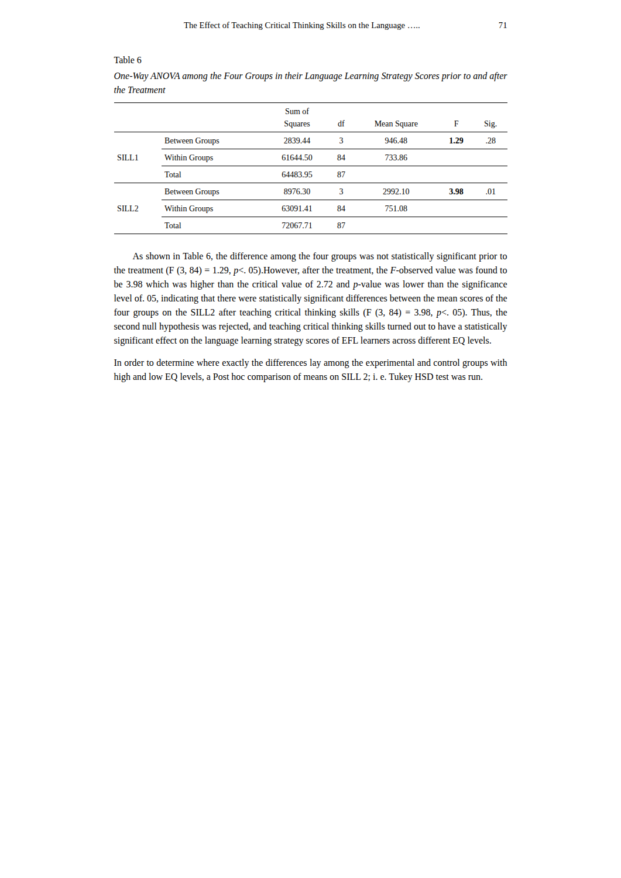The Effect of Teaching Critical Thinking Skills on the Language …..
71
Table 6
One-Way ANOVA among the Four Groups in their Language Learning Strategy Scores prior to and after the Treatment
| | | Sum of Squares | df | Mean Square | F | Sig. |
| --- | --- | --- | --- | --- | --- | --- |
| SILL1 | Between Groups | 2839.44 | 3 | 946.48 | 1.29 | .28 |
| Within Groups | 61644.50 | 84 | 733.86 | | |
| Total | 64483.95 | 87 | | | |
| SILL2 | Between Groups | 8976.30 | 3 | 2992.10 | 3.98 | .01 |
| Within Groups | 63091.41 | 84 | 751.08 | | |
| Total | 72067.71 | 87 | | | |
As shown in Table 6, the difference among the four groups was not statistically significant prior to the treatment (F (3, 84) = 1.29, p<. 05).However, after the treatment, the F-observed value was found to be 3.98 which was higher than the critical value of 2.72 and p-value was lower than the significance level of. 05, indicating that there were statistically significant differences between the mean scores of the four groups on the SILL2 after teaching critical thinking skills (F (3, 84) = 3.98, p<. 05). Thus, the second null hypothesis was rejected, and teaching critical thinking skills turned out to have a statistically significant effect on the language learning strategy scores of EFL learners across different EQ levels.
In order to determine where exactly the differences lay among the experimental and control groups with high and low EQ levels, a Post hoc comparison of means on SILL 2; i. e. Tukey HSD test was run.